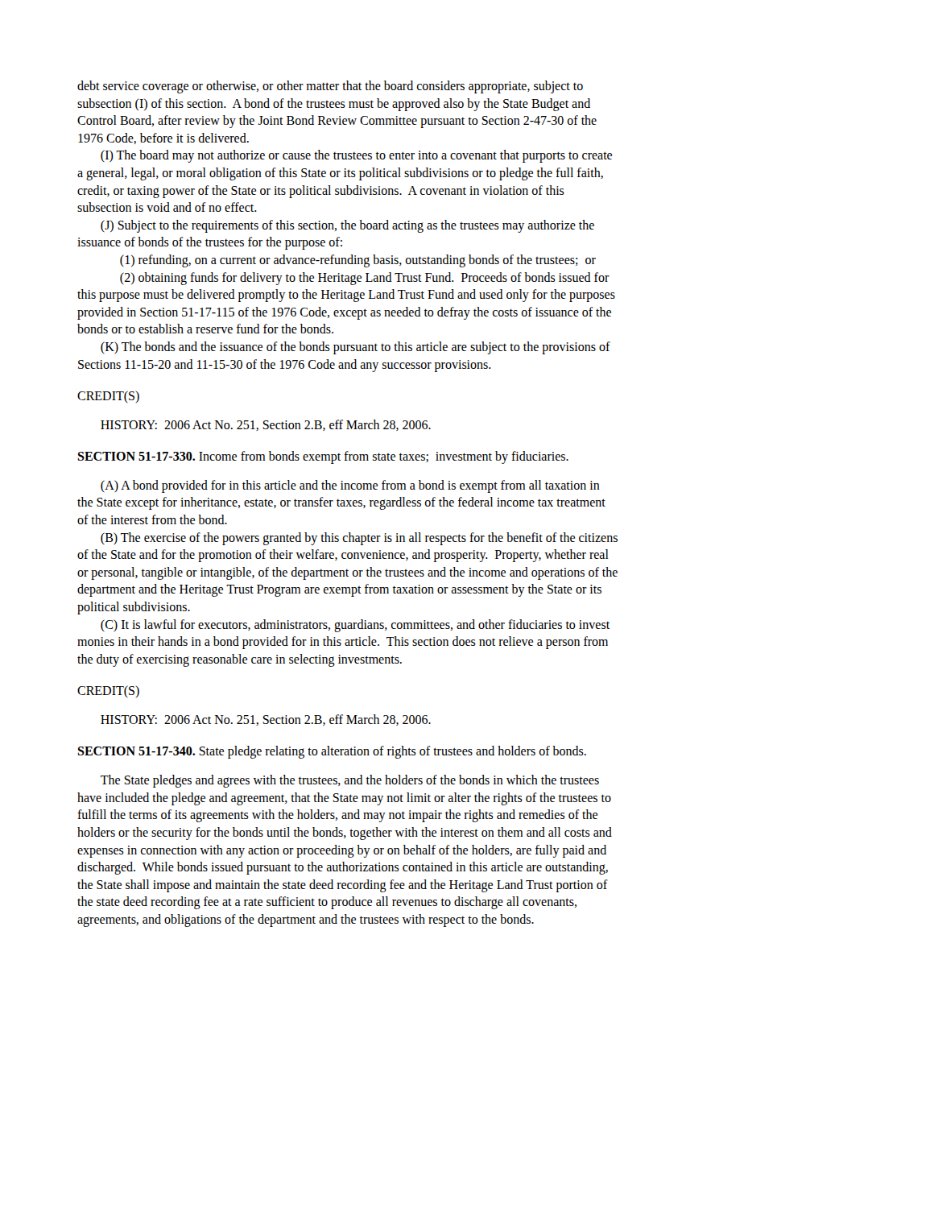debt service coverage or otherwise, or other matter that the board considers appropriate, subject to subsection (I) of this section. A bond of the trustees must be approved also by the State Budget and Control Board, after review by the Joint Bond Review Committee pursuant to Section 2-47-30 of the 1976 Code, before it is delivered.
(I) The board may not authorize or cause the trustees to enter into a covenant that purports to create a general, legal, or moral obligation of this State or its political subdivisions or to pledge the full faith, credit, or taxing power of the State or its political subdivisions. A covenant in violation of this subsection is void and of no effect.
(J) Subject to the requirements of this section, the board acting as the trustees may authorize the issuance of bonds of the trustees for the purpose of:
(1) refunding, on a current or advance-refunding basis, outstanding bonds of the trustees; or
(2) obtaining funds for delivery to the Heritage Land Trust Fund. Proceeds of bonds issued for this purpose must be delivered promptly to the Heritage Land Trust Fund and used only for the purposes provided in Section 51-17-115 of the 1976 Code, except as needed to defray the costs of issuance of the bonds or to establish a reserve fund for the bonds.
(K) The bonds and the issuance of the bonds pursuant to this article are subject to the provisions of Sections 11-15-20 and 11-15-30 of the 1976 Code and any successor provisions.
CREDIT(S)
HISTORY: 2006 Act No. 251, Section 2.B, eff March 28, 2006.
SECTION 51-17-330. Income from bonds exempt from state taxes; investment by fiduciaries.
(A) A bond provided for in this article and the income from a bond is exempt from all taxation in the State except for inheritance, estate, or transfer taxes, regardless of the federal income tax treatment of the interest from the bond.
(B) The exercise of the powers granted by this chapter is in all respects for the benefit of the citizens of the State and for the promotion of their welfare, convenience, and prosperity. Property, whether real or personal, tangible or intangible, of the department or the trustees and the income and operations of the department and the Heritage Trust Program are exempt from taxation or assessment by the State or its political subdivisions.
(C) It is lawful for executors, administrators, guardians, committees, and other fiduciaries to invest monies in their hands in a bond provided for in this article. This section does not relieve a person from the duty of exercising reasonable care in selecting investments.
CREDIT(S)
HISTORY: 2006 Act No. 251, Section 2.B, eff March 28, 2006.
SECTION 51-17-340. State pledge relating to alteration of rights of trustees and holders of bonds.
The State pledges and agrees with the trustees, and the holders of the bonds in which the trustees have included the pledge and agreement, that the State may not limit or alter the rights of the trustees to fulfill the terms of its agreements with the holders, and may not impair the rights and remedies of the holders or the security for the bonds until the bonds, together with the interest on them and all costs and expenses in connection with any action or proceeding by or on behalf of the holders, are fully paid and discharged. While bonds issued pursuant to the authorizations contained in this article are outstanding, the State shall impose and maintain the state deed recording fee and the Heritage Land Trust portion of the state deed recording fee at a rate sufficient to produce all revenues to discharge all covenants, agreements, and obligations of the department and the trustees with respect to the bonds.